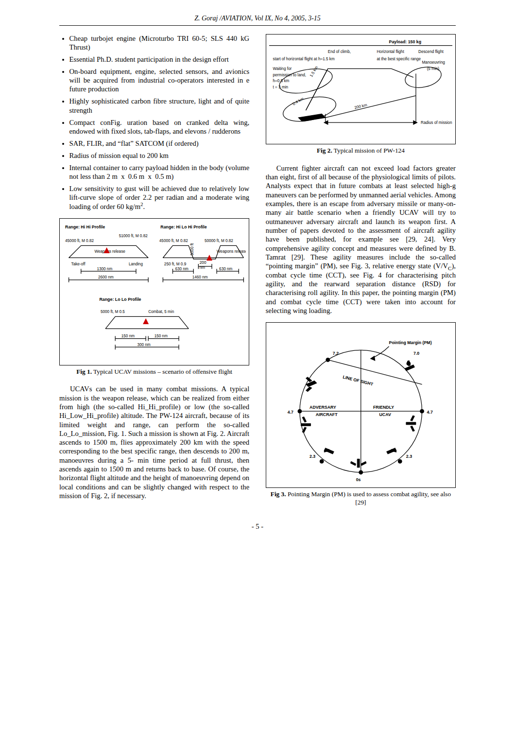Z. Goraj /AVIATION, Vol IX, No 4, 2005, 3-15
Cheap turbojet engine (Microturbo TRI 60-5; SLS 440 kG Thrust)
Essential Ph.D. student participation in the design effort
On-board equipment, engine, selected sensors, and avionics will be acquired from industrial co-operators interested in e future production
Highly sophisticated carbon fibre structure, light and of quite strength
Compact conFig. uration based on cranked delta wing, endowed with fixed slots, tab-flaps, and elevons / rudderons
SAR, FLIR, and “flat” SATCOM (if ordered)
Radius of mission equal to 200 km
Internal container to carry payload hidden in the body (volume not less than 2 m x 0.6 m x 0.5 m)
Low sensitivity to gust will be achieved due to relatively low lift-curve slope of order 2.2 per radian and a moderate wing loading of order 60 kg/m2.
Range: Hi Hi Profile 45000 ft, M 0.82 51000 ft, M 0.82 Take-off Landing Weapons release 1300 nm 2600 nm Range: Hi Lo Hi Profile 45000 ft, M 0.82 50000 ft, M 0.82 250 ft, M 0.9 Weapons release 5000 ft 630 nm 200 nm 630 nm 1460 nm Range: Lo Lo Profile 5000 ft, M 0.5 Combat, 5 min 150 nm 150 nm 300 nm
Fig 1. Typical UCAV missions – scenario of offensive flight
UCAVs can be used in many combat missions. A typical mission is the weapon release, which can be realized from either from high (the so-called Hi_Hi_profile) or low (the so-called Hi_Low_Hi_profile) altitude. The PW-124 aircraft, because of its limited weight and range, can perform the so-called Lo_Lo_mission, Fig. 1. Such a mission is shown at Fig. 2. Aircraft ascends to 1500 m, flies approximately 200 km with the speed corresponding to the best specific range, then descends to 200 m, manoeuvres during a 5- min time period at full thrust, then ascends again to 1500 m and returns back to base. Of course, the horizontal flight altitude and the height of manoeuvring depend on local conditions and can be slightly changed with respect to the mission of Fig. 2, if necessary.
Payload: 150 kg End of climb, Horizontal flight Descend flight start of horizontal flight at h=1.5 km at the best specific range Manoeuvring (5 min) Waiting for permission to land, h=0.5 km t = 3 min 1.5 km 0.4 km 200 km Radius of mission
Fig 2. Typical mission of PW-124
Current fighter aircraft can not exceed load factors greater than eight, first of all because of the physiological limits of pilots. Analysts expect that in future combats at least selected high-g maneuvers can be performed by unmanned aerial vehicles. Among examples, there is an escape from adversary missile or many-on-many air battle scenario when a friendly UCAV will try to outmaneuver adversary aircraft and launch its weapon first. A number of papers devoted to the assessment of aircraft agility have been published, for example see [29, 24]. Very comprehensive agility concept and measures were defined by B. Tamrat [29]. These agility measures include the so-called “pointing margin” (PM), see Fig. 3, relative energy state (V/VC), combat cycle time (CCT), see Fig. 4 for characterising pitch agility, and the rearward separation distance (RSD) for characterising roll agility. In this paper, the pointing margin (PM) and combat cycle time (CCT) were taken into account for selecting wing loading.
LINE OF SIGHT Pointing Margin (PM) 7.2 7.0 4.7 4.7 2.3 2.3 0s ADVERSARY AIRCRAFT FRIENDLY UCAV
Fig 3. Pointing Margin (PM) is used to assess combat agility, see also [29]
- 5 -